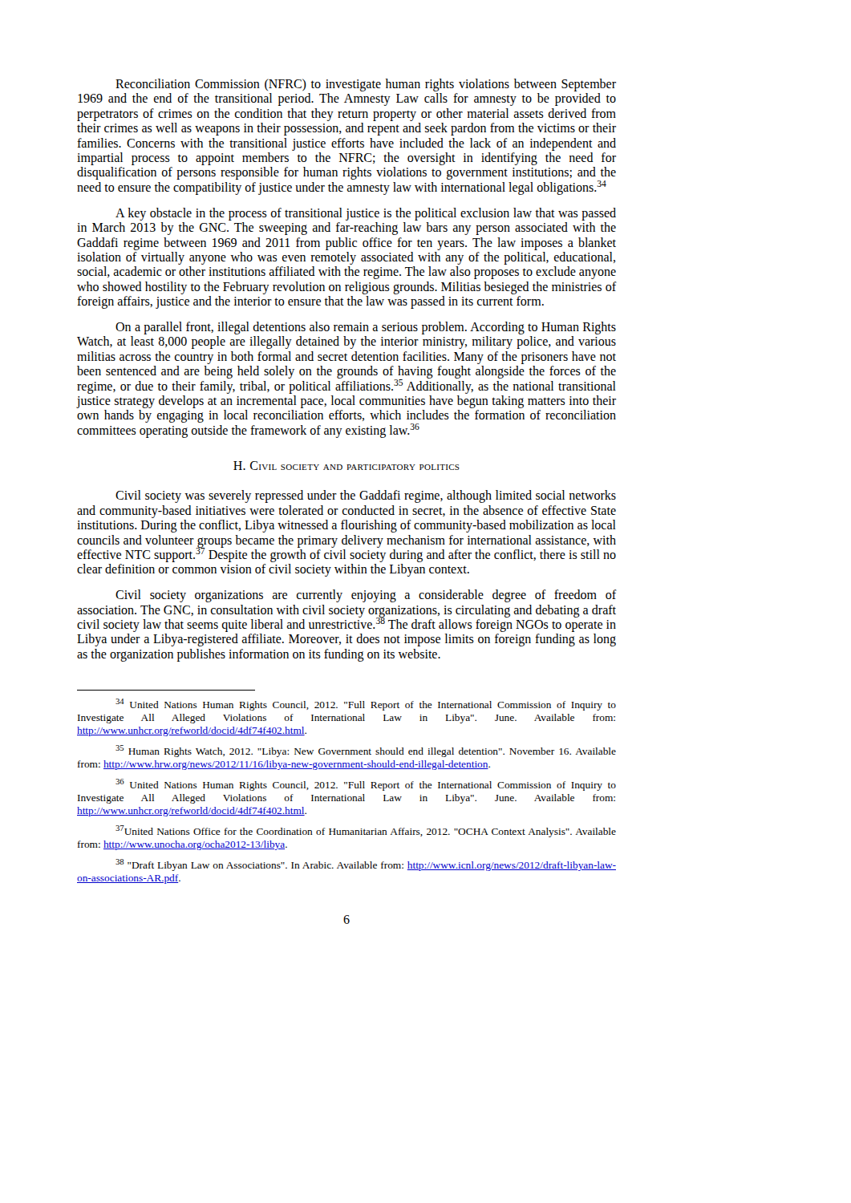Reconciliation Commission (NFRC) to investigate human rights violations between September 1969 and the end of the transitional period. The Amnesty Law calls for amnesty to be provided to perpetrators of crimes on the condition that they return property or other material assets derived from their crimes as well as weapons in their possession, and repent and seek pardon from the victims or their families. Concerns with the transitional justice efforts have included the lack of an independent and impartial process to appoint members to the NFRC; the oversight in identifying the need for disqualification of persons responsible for human rights violations to government institutions; and the need to ensure the compatibility of justice under the amnesty law with international legal obligations.34
A key obstacle in the process of transitional justice is the political exclusion law that was passed in March 2013 by the GNC. The sweeping and far-reaching law bars any person associated with the Gaddafi regime between 1969 and 2011 from public office for ten years. The law imposes a blanket isolation of virtually anyone who was even remotely associated with any of the political, educational, social, academic or other institutions affiliated with the regime. The law also proposes to exclude anyone who showed hostility to the February revolution on religious grounds. Militias besieged the ministries of foreign affairs, justice and the interior to ensure that the law was passed in its current form.
On a parallel front, illegal detentions also remain a serious problem. According to Human Rights Watch, at least 8,000 people are illegally detained by the interior ministry, military police, and various militias across the country in both formal and secret detention facilities. Many of the prisoners have not been sentenced and are being held solely on the grounds of having fought alongside the forces of the regime, or due to their family, tribal, or political affiliations.35 Additionally, as the national transitional justice strategy develops at an incremental pace, local communities have begun taking matters into their own hands by engaging in local reconciliation efforts, which includes the formation of reconciliation committees operating outside the framework of any existing law.36
H. Civil society and participatory politics
Civil society was severely repressed under the Gaddafi regime, although limited social networks and community-based initiatives were tolerated or conducted in secret, in the absence of effective State institutions. During the conflict, Libya witnessed a flourishing of community-based mobilization as local councils and volunteer groups became the primary delivery mechanism for international assistance, with effective NTC support.37 Despite the growth of civil society during and after the conflict, there is still no clear definition or common vision of civil society within the Libyan context.
Civil society organizations are currently enjoying a considerable degree of freedom of association. The GNC, in consultation with civil society organizations, is circulating and debating a draft civil society law that seems quite liberal and unrestrictive.38 The draft allows foreign NGOs to operate in Libya under a Libya-registered affiliate. Moreover, it does not impose limits on foreign funding as long as the organization publishes information on its funding on its website.
34 United Nations Human Rights Council, 2012. "Full Report of the International Commission of Inquiry to Investigate All Alleged Violations of International Law in Libya". June. Available from: http://www.unhcr.org/refworld/docid/4df74f402.html.
35 Human Rights Watch, 2012. "Libya: New Government should end illegal detention". November 16. Available from: http://www.hrw.org/news/2012/11/16/libya-new-government-should-end-illegal-detention.
36 United Nations Human Rights Council, 2012. "Full Report of the International Commission of Inquiry to Investigate All Alleged Violations of International Law in Libya". June. Available from: http://www.unhcr.org/refworld/docid/4df74f402.html.
37United Nations Office for the Coordination of Humanitarian Affairs, 2012. "OCHA Context Analysis". Available from: http://www.unocha.org/ocha2012-13/libya.
38 "Draft Libyan Law on Associations". In Arabic. Available from: http://www.icnl.org/news/2012/draft-libyan-law-on-associations-AR.pdf.
6